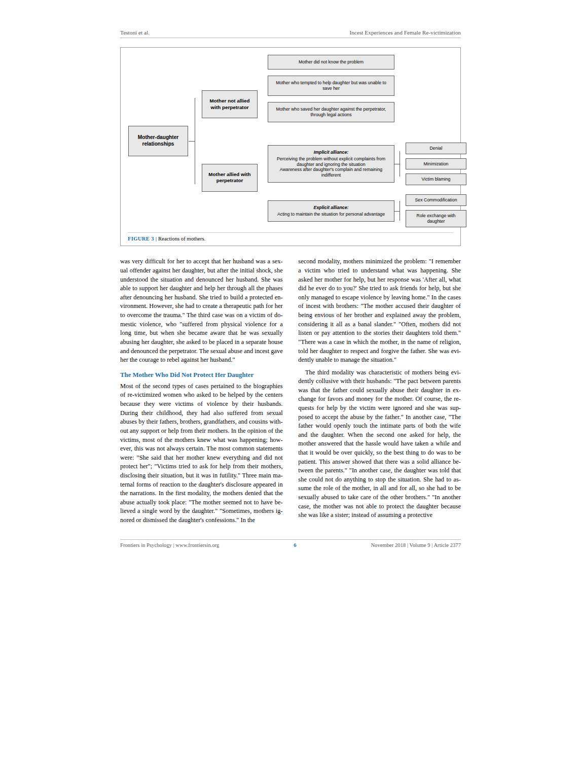Testoni et al. Incest Experiences and Female Re-victimization
Mother-daughter
relationships
Mother not allied
with perpetrator
Mother allied with
perpetrator
Mother did not know the problem
Mother who tempted to help daughter but was unable to save her
Mother who saved her daughter against the perpetrator, through legal actions
Implicit alliance: Perceiving the problem without explicit complaints from daughter and ignoring the situation
Awareness after daughter's complain and remaining indifferent
Denial
Minimization
Victim blaming
Explicit alliance: Acting to maintain the situation for personal advantage
Sex Commodification
Role exchange with daughter
FIGURE 3 | Reactions of mothers.
was very difficult for her to accept that her husband was a sexual offender against her daughter, but after the initial shock, she understood the situation and denounced her husband. She was able to support her daughter and help her through all the phases after denouncing her husband. She tried to build a protected environment. However, she had to create a therapeutic path for her to overcome the trauma." The third case was on a victim of domestic violence, who "suffered from physical violence for a long time, but when she became aware that he was sexually abusing her daughter, she asked to be placed in a separate house and denounced the perpetrator. The sexual abuse and incest gave her the courage to rebel against her husband."
The Mother Who Did Not Protect Her Daughter
Most of the second types of cases pertained to the biographies of re-victimized women who asked to be helped by the centers because they were victims of violence by their husbands. During their childhood, they had also suffered from sexual abuses by their fathers, brothers, grandfathers, and cousins without any support or help from their mothers. In the opinion of the victims, most of the mothers knew what was happening; however, this was not always certain. The most common statements were: "She said that her mother knew everything and did not protect her"; "Victims tried to ask for help from their mothers, disclosing their situation, but it was in futility." Three main maternal forms of reaction to the daughter's disclosure appeared in the narrations. In the first modality, the mothers denied that the abuse actually took place: "The mother seemed not to have believed a single word by the daughter." "Sometimes, mothers ignored or dismissed the daughter's confessions." In the
second modality, mothers minimized the problem: "I remember a victim who tried to understand what was happening. She asked her mother for help, but her response was 'After all, what did he ever do to you?' She tried to ask friends for help, but she only managed to escape violence by leaving home." In the cases of incest with brothers: "The mother accused their daughter of being envious of her brother and explained away the problem, considering it all as a banal slander." "Often, mothers did not listen or pay attention to the stories their daughters told them." "There was a case in which the mother, in the name of religion, told her daughter to respect and forgive the father. She was evidently unable to manage the situation."
The third modality was characteristic of mothers being evidently collusive with their husbands: "The pact between parents was that the father could sexually abuse their daughter in exchange for favors and money for the mother. Of course, the requests for help by the victim were ignored and she was supposed to accept the abuse by the father." In another case, "The father would openly touch the intimate parts of both the wife and the daughter. When the second one asked for help, the mother answered that the hassle would have taken a while and that it would be over quickly, so the best thing to do was to be patient. This answer showed that there was a solid alliance between the parents." "In another case, the daughter was told that she could not do anything to stop the situation. She had to assume the role of the mother, in all and for all, so she had to be sexually abused to take care of the other brothers." "In another case, the mother was not able to protect the daughter because she was like a sister; instead of assuming a protective
Frontiers in Psychology | www.frontiersin.org 6 November 2018 | Volume 9 | Article 2377